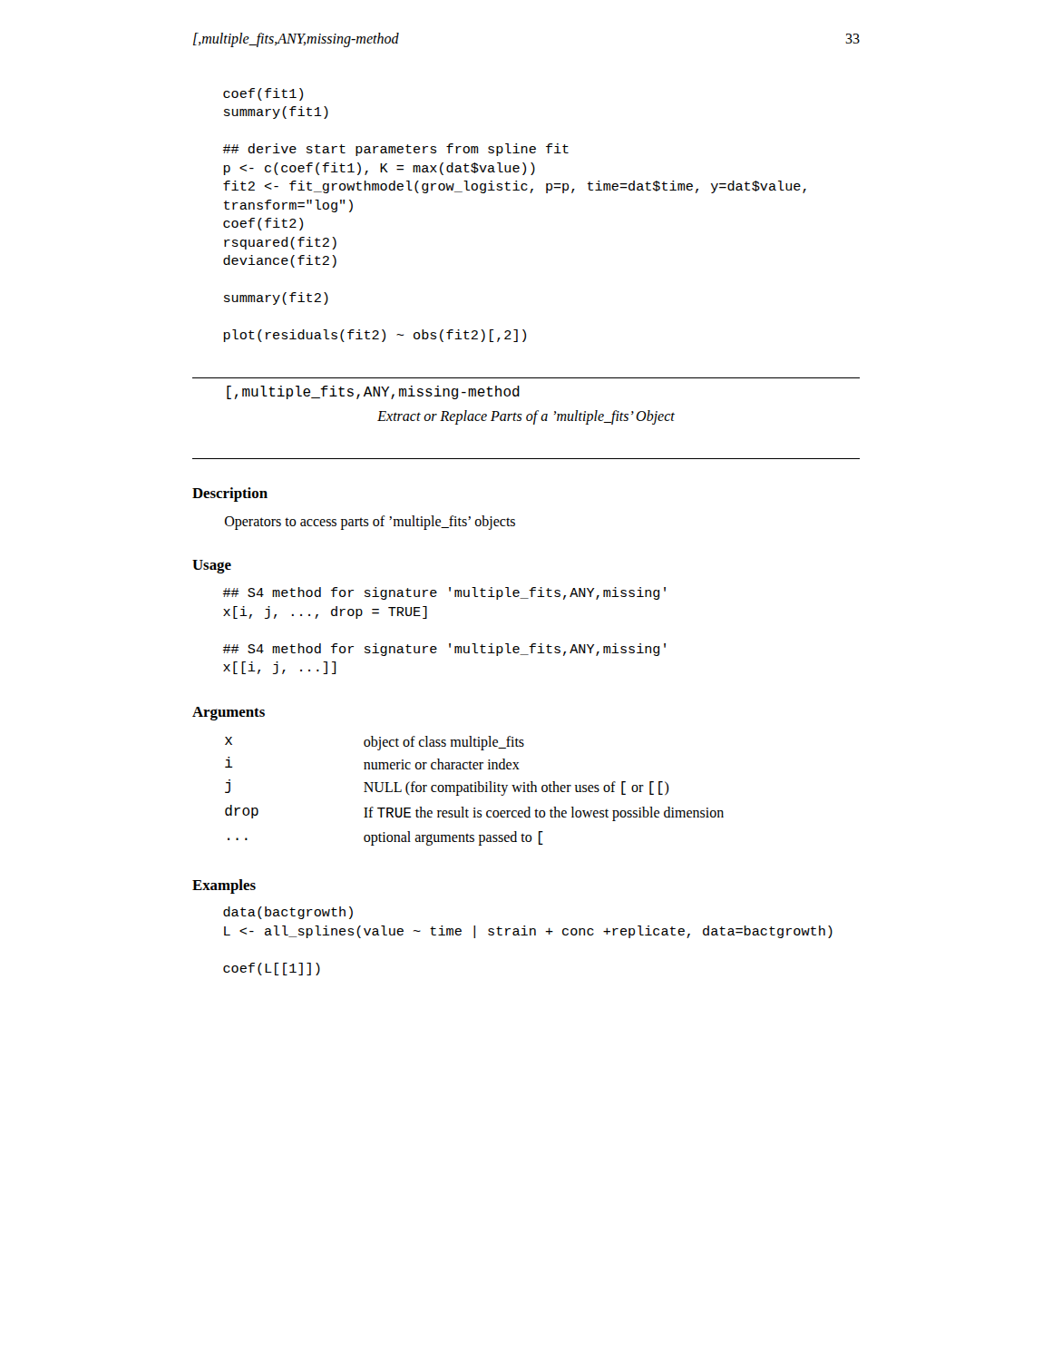[,multiple_fits,ANY,missing-method 33
coef(fit1)
summary(fit1)

## derive start parameters from spline fit
p <- c(coef(fit1), K = max(dat$value))
fit2 <- fit_growthmodel(grow_logistic, p=p, time=dat$time, y=dat$value, transform="log")
coef(fit2)
rsquared(fit2)
deviance(fit2)

summary(fit2)

plot(residuals(fit2) ~ obs(fit2)[,2])
[,multiple_fits,ANY,missing-method
Extract or Replace Parts of a ’multiple_fits’ Object
Description
Operators to access parts of ’multiple_fits’ objects
Usage
## S4 method for signature 'multiple_fits,ANY,missing'
x[i, j, ..., drop = TRUE]

## S4 method for signature 'multiple_fits,ANY,missing'
x[[i, j, ...]]
Arguments
| x | object of class multiple_fits |
| i | numeric or character index |
| j | NULL (for compatibility with other uses of [ or [[ ) |
| drop | If TRUE the result is coerced to the lowest possible dimension |
| ... | optional arguments passed to [ |
Examples
data(bactgrowth)
L <- all_splines(value ~ time | strain + conc +replicate, data=bactgrowth)

coef(L[[1]])